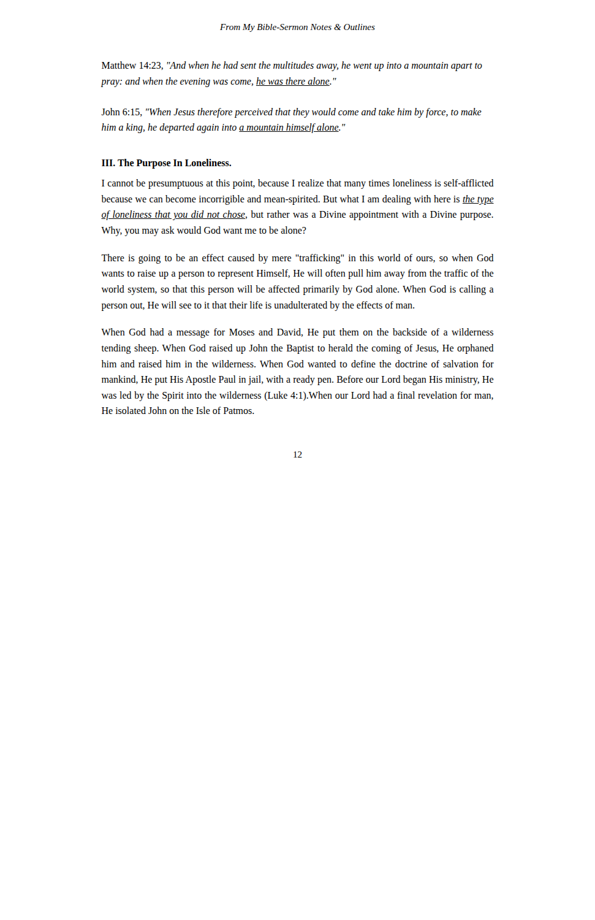From My Bible-Sermon Notes & Outlines
Matthew 14:23, "And when he had sent the multitudes away, he went up into a mountain apart to pray: and when the evening was come, he was there alone."
John 6:15, "When Jesus therefore perceived that they would come and take him by force, to make him a king, he departed again into a mountain himself alone."
III. The Purpose In Loneliness.
I cannot be presumptuous at this point, because I realize that many times loneliness is self-afflicted because we can become incorrigible and mean-spirited. But what I am dealing with here is the type of loneliness that you did not chose, but rather was a Divine appointment with a Divine purpose. Why, you may ask would God want me to be alone?
There is going to be an effect caused by mere "trafficking" in this world of ours, so when God wants to raise up a person to represent Himself, He will often pull him away from the traffic of the world system, so that this person will be affected primarily by God alone. When God is calling a person out, He will see to it that their life is unadulterated by the effects of man.
When God had a message for Moses and David, He put them on the backside of a wilderness tending sheep. When God raised up John the Baptist to herald the coming of Jesus, He orphaned him and raised him in the wilderness. When God wanted to define the doctrine of salvation for mankind, He put His Apostle Paul in jail, with a ready pen. Before our Lord began His ministry, He was led by the Spirit into the wilderness (Luke 4:1).When our Lord had a final revelation for man, He isolated John on the Isle of Patmos.
12